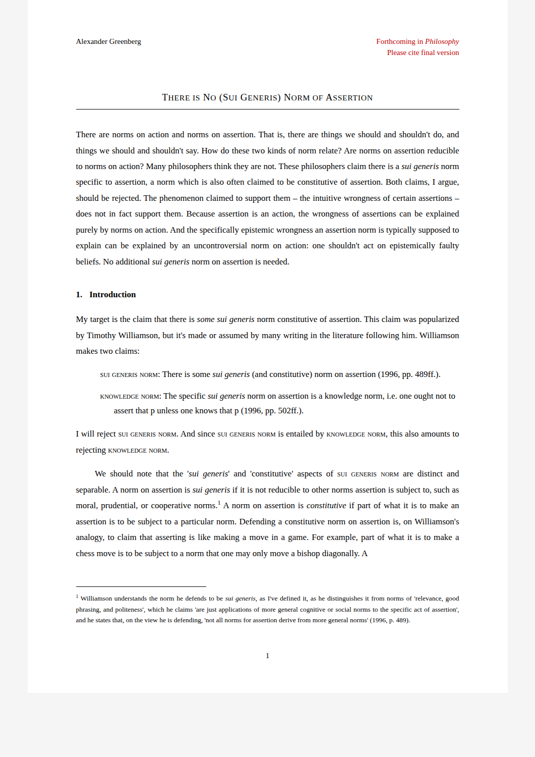Alexander Greenberg
Forthcoming in Philosophy
Please cite final version
THERE IS NO (SUI GENERIS) NORM OF ASSERTION
There are norms on action and norms on assertion. That is, there are things we should and shouldn't do, and things we should and shouldn't say. How do these two kinds of norm relate? Are norms on assertion reducible to norms on action? Many philosophers think they are not. These philosophers claim there is a sui generis norm specific to assertion, a norm which is also often claimed to be constitutive of assertion. Both claims, I argue, should be rejected. The phenomenon claimed to support them – the intuitive wrongness of certain assertions – does not in fact support them. Because assertion is an action, the wrongness of assertions can be explained purely by norms on action. And the specifically epistemic wrongness an assertion norm is typically supposed to explain can be explained by an uncontroversial norm on action: one shouldn't act on epistemically faulty beliefs. No additional sui generis norm on assertion is needed.
1. Introduction
My target is the claim that there is some sui generis norm constitutive of assertion. This claim was popularized by Timothy Williamson, but it's made or assumed by many writing in the literature following him. Williamson makes two claims:
sui generis norm: There is some sui generis (and constitutive) norm on assertion (1996, pp. 489ff.).
knowledge norm: The specific sui generis norm on assertion is a knowledge norm, i.e. one ought not to assert that p unless one knows that p (1996, pp. 502ff.).
I will reject sui generis norm. And since sui generis norm is entailed by knowledge norm, this also amounts to rejecting knowledge norm.
We should note that the 'sui generis' and 'constitutive' aspects of sui generis norm are distinct and separable. A norm on assertion is sui generis if it is not reducible to other norms assertion is subject to, such as moral, prudential, or cooperative norms.1 A norm on assertion is constitutive if part of what it is to make an assertion is to be subject to a particular norm. Defending a constitutive norm on assertion is, on Williamson's analogy, to claim that asserting is like making a move in a game. For example, part of what it is to make a chess move is to be subject to a norm that one may only move a bishop diagonally. A
1 Williamson understands the norm he defends to be sui generis, as I've defined it, as he distinguishes it from norms of 'relevance, good phrasing, and politeness', which he claims 'are just applications of more general cognitive or social norms to the specific act of assertion', and he states that, on the view he is defending, 'not all norms for assertion derive from more general norms' (1996, p. 489).
1